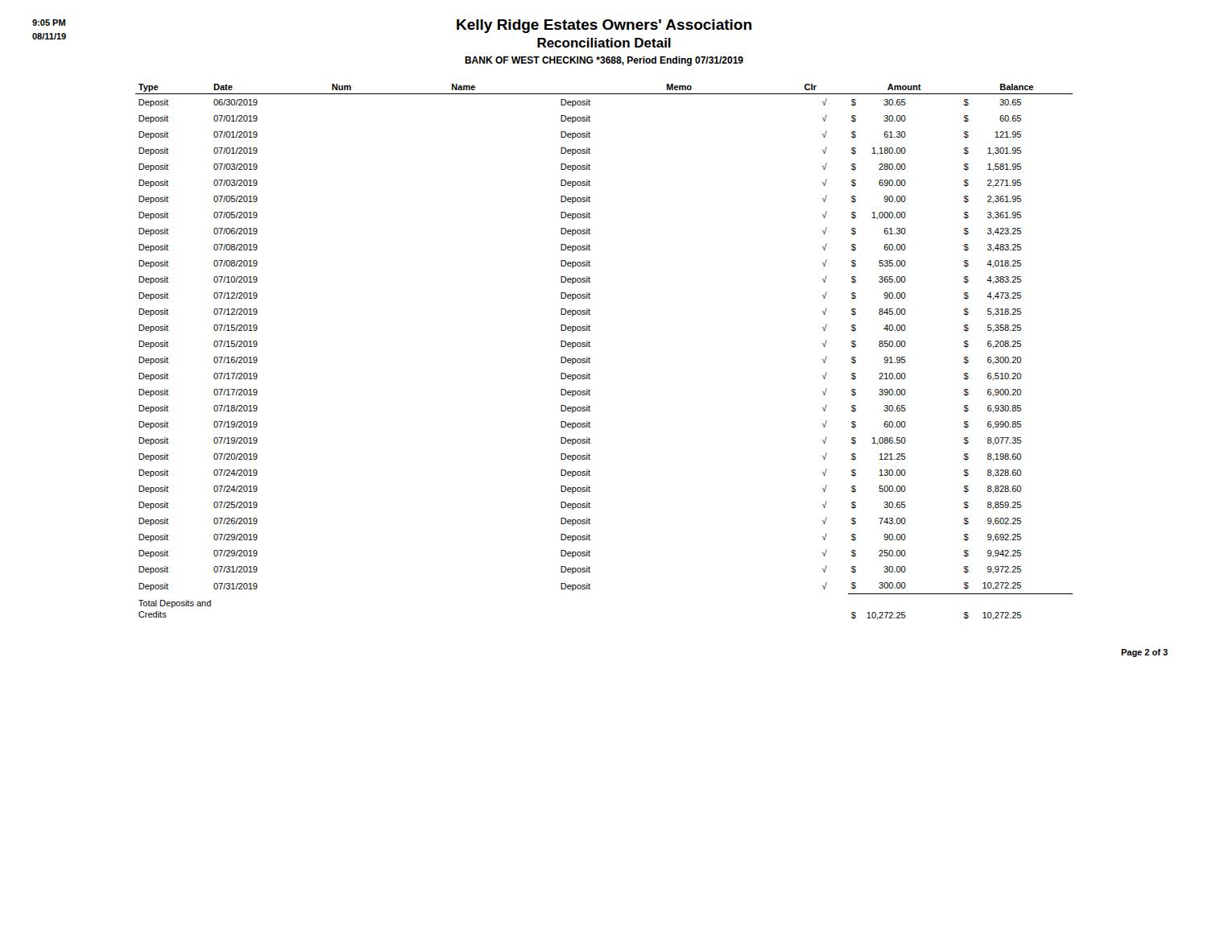9:05 PM
08/11/19
Kelly Ridge Estates Owners' Association
Reconciliation Detail
BANK OF WEST CHECKING *3688, Period Ending 07/31/2019
| Type | Date | Num | Name | Memo | Clr | Amount | Balance |
| --- | --- | --- | --- | --- | --- | --- | --- |
| Deposit | 06/30/2019 | | | Deposit | √ | $ 30.65 | $ 30.65 |
| Deposit | 07/01/2019 | | | Deposit | √ | $ 30.00 | $ 60.65 |
| Deposit | 07/01/2019 | | | Deposit | √ | $ 61.30 | $ 121.95 |
| Deposit | 07/01/2019 | | | Deposit | √ | $ 1,180.00 | $ 1,301.95 |
| Deposit | 07/03/2019 | | | Deposit | √ | $ 280.00 | $ 1,581.95 |
| Deposit | 07/03/2019 | | | Deposit | √ | $ 690.00 | $ 2,271.95 |
| Deposit | 07/05/2019 | | | Deposit | √ | $ 90.00 | $ 2,361.95 |
| Deposit | 07/05/2019 | | | Deposit | √ | $ 1,000.00 | $ 3,361.95 |
| Deposit | 07/06/2019 | | | Deposit | √ | $ 61.30 | $ 3,423.25 |
| Deposit | 07/08/2019 | | | Deposit | √ | $ 60.00 | $ 3,483.25 |
| Deposit | 07/08/2019 | | | Deposit | √ | $ 535.00 | $ 4,018.25 |
| Deposit | 07/10/2019 | | | Deposit | √ | $ 365.00 | $ 4,383.25 |
| Deposit | 07/12/2019 | | | Deposit | √ | $ 90.00 | $ 4,473.25 |
| Deposit | 07/12/2019 | | | Deposit | √ | $ 845.00 | $ 5,318.25 |
| Deposit | 07/15/2019 | | | Deposit | √ | $ 40.00 | $ 5,358.25 |
| Deposit | 07/15/2019 | | | Deposit | √ | $ 850.00 | $ 6,208.25 |
| Deposit | 07/16/2019 | | | Deposit | √ | $ 91.95 | $ 6,300.20 |
| Deposit | 07/17/2019 | | | Deposit | √ | $ 210.00 | $ 6,510.20 |
| Deposit | 07/17/2019 | | | Deposit | √ | $ 390.00 | $ 6,900.20 |
| Deposit | 07/18/2019 | | | Deposit | √ | $ 30.65 | $ 6,930.85 |
| Deposit | 07/19/2019 | | | Deposit | √ | $ 60.00 | $ 6,990.85 |
| Deposit | 07/19/2019 | | | Deposit | √ | $ 1,086.50 | $ 8,077.35 |
| Deposit | 07/20/2019 | | | Deposit | √ | $ 121.25 | $ 8,198.60 |
| Deposit | 07/24/2019 | | | Deposit | √ | $ 130.00 | $ 8,328.60 |
| Deposit | 07/24/2019 | | | Deposit | √ | $ 500.00 | $ 8,828.60 |
| Deposit | 07/25/2019 | | | Deposit | √ | $ 30.65 | $ 8,859.25 |
| Deposit | 07/26/2019 | | | Deposit | √ | $ 743.00 | $ 9,602.25 |
| Deposit | 07/29/2019 | | | Deposit | √ | $ 90.00 | $ 9,692.25 |
| Deposit | 07/29/2019 | | | Deposit | √ | $ 250.00 | $ 9,942.25 |
| Deposit | 07/31/2019 | | | Deposit | √ | $ 30.00 | $ 9,972.25 |
| Deposit | 07/31/2019 | | | Deposit | √ | $ 300.00 | $ 10,272.25 |
| Total Deposits and Credits | | $ 10,272.25 | $ 10,272.25 |
Page 2 of 3